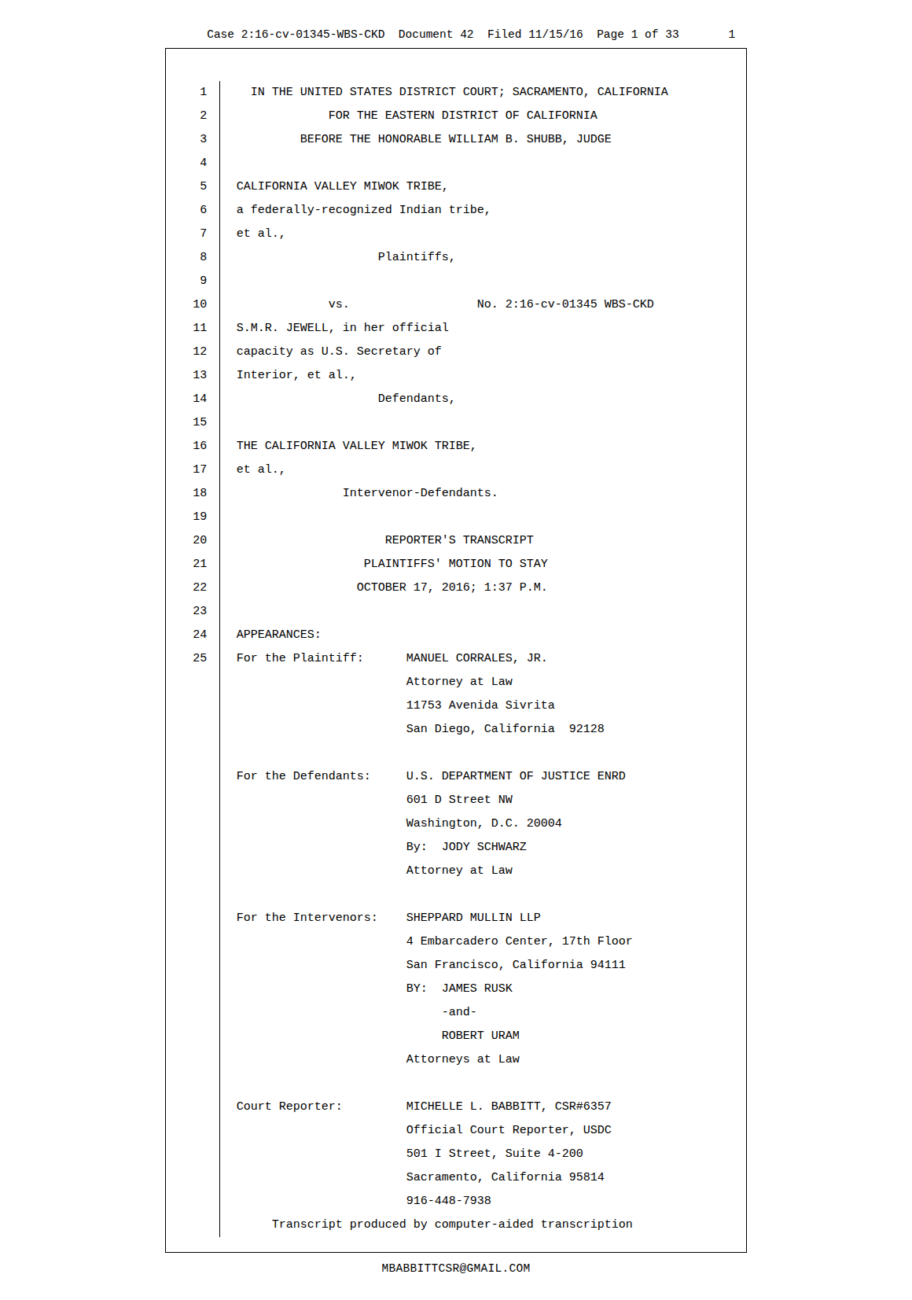Case 2:16-cv-01345-WBS-CKD Document 42 Filed 11/15/16 Page 1 of 33
1
1 2 3 4 5 6 7 8 9 10 11 12 13 14 15 16 17 18 19 20 21 22 23 24 25
IN THE UNITED STATES DISTRICT COURT; SACRAMENTO, CALIFORNIA FOR THE EASTERN DISTRICT OF CALIFORNIA BEFORE THE HONORABLE WILLIAM B. SHUBB, JUDGE CALIFORNIA VALLEY MIWOK TRIBE, a federally-recognized Indian tribe, et al., Plaintiffs, vs. No. 2:16-cv-01345 WBS-CKD S.M.R. JEWELL, in her official capacity as U.S. Secretary of Interior, et al., Defendants, THE CALIFORNIA VALLEY MIWOK TRIBE, et al., Intervenor-Defendants. REPORTER'S TRANSCRIPT PLAINTIFFS' MOTION TO STAY OCTOBER 17, 2016; 1:37 P.M. APPEARANCES: For the Plaintiff: MANUEL CORRALES, JR. Attorney at Law 11753 Avenida Sivrita San Diego, California 92128 For the Defendants: U.S. DEPARTMENT OF JUSTICE ENRD 601 D Street NW Washington, D.C. 20004 By: JODY SCHWARZ Attorney at Law For the Intervenors: SHEPPARD MULLIN LLP 4 Embarcadero Center, 17th Floor San Francisco, California 94111 BY: JAMES RUSK -and- ROBERT URAM Attorneys at Law Court Reporter: MICHELLE L. BABBITT, CSR#6357 Official Court Reporter, USDC 501 I Street, Suite 4-200 Sacramento, California 95814 916-448-7938 Transcript produced by computer-aided transcription
MBABBITTCSR@GMAIL.COM